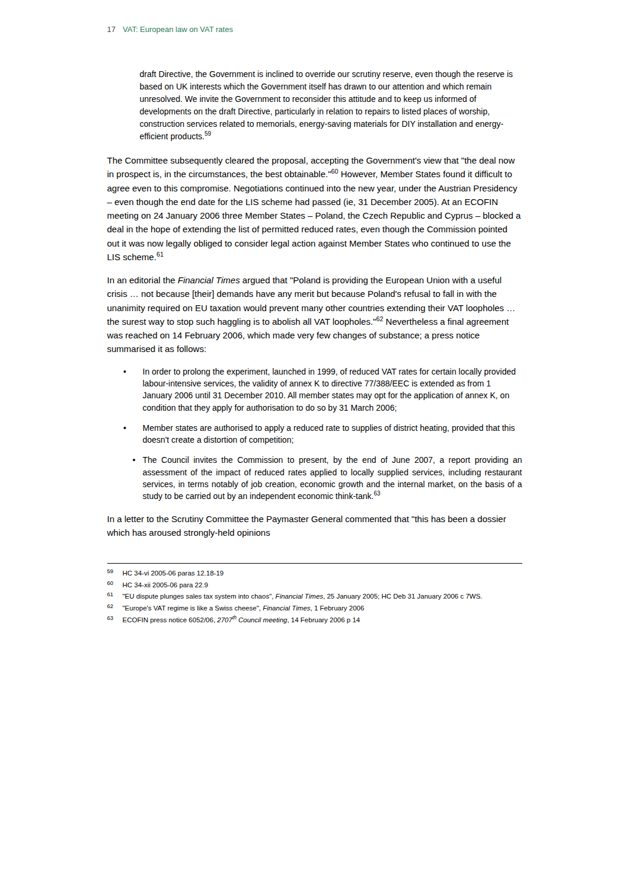17 VAT: European law on VAT rates
draft Directive, the Government is inclined to override our scrutiny reserve, even though the reserve is based on UK interests which the Government itself has drawn to our attention and which remain unresolved. We invite the Government to reconsider this attitude and to keep us informed of developments on the draft Directive, particularly in relation to repairs to listed places of worship, construction services related to memorials, energy-saving materials for DIY installation and energy-efficient products.59
The Committee subsequently cleared the proposal, accepting the Government's view that "the deal now in prospect is, in the circumstances, the best obtainable."60 However, Member States found it difficult to agree even to this compromise. Negotiations continued into the new year, under the Austrian Presidency – even though the end date for the LIS scheme had passed (ie, 31 December 2005). At an ECOFIN meeting on 24 January 2006 three Member States – Poland, the Czech Republic and Cyprus – blocked a deal in the hope of extending the list of permitted reduced rates, even though the Commission pointed out it was now legally obliged to consider legal action against Member States who continued to use the LIS scheme.61
In an editorial the Financial Times argued that "Poland is providing the European Union with a useful crisis … not because [their] demands have any merit but because Poland's refusal to fall in with the unanimity required on EU taxation would prevent many other countries extending their VAT loopholes … the surest way to stop such haggling is to abolish all VAT loopholes."62 Nevertheless a final agreement was reached on 14 February 2006, which made very few changes of substance; a press notice summarised it as follows:
• In order to prolong the experiment, launched in 1999, of reduced VAT rates for certain locally provided labour-intensive services, the validity of annex K to directive 77/388/EEC is extended as from 1 January 2006 until 31 December 2010. All member states may opt for the application of annex K, on condition that they apply for authorisation to do so by 31 March 2006;
• Member states are authorised to apply a reduced rate to supplies of district heating, provided that this doesn't create a distortion of competition;
• The Council invites the Commission to present, by the end of June 2007, a report providing an assessment of the impact of reduced rates applied to locally supplied services, including restaurant services, in terms notably of job creation, economic growth and the internal market, on the basis of a study to be carried out by an independent economic think-tank.63
In a letter to the Scrutiny Committee the Paymaster General commented that "this has been a dossier which has aroused strongly-held opinions
HC 34-vi 2005-06 paras 12.18-19
HC 34-xii 2005-06 para 22.9
"EU dispute plunges sales tax system into chaos", Financial Times, 25 January 2005; HC Deb 31 January 2006 c 7WS.
"Europe's VAT regime is like a Swiss cheese", Financial Times, 1 February 2006
ECOFIN press notice 6052/06, 2707th Council meeting, 14 February 2006 p 14